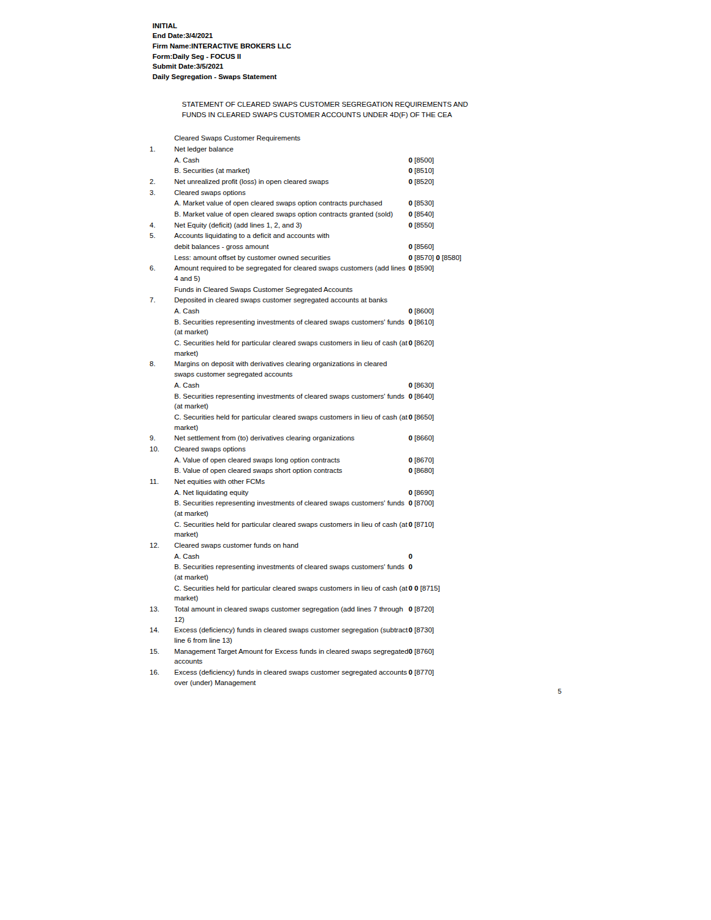INITIAL
End Date:3/4/2021
Firm Name:INTERACTIVE BROKERS LLC
Form:Daily Seg - FOCUS II
Submit Date:3/5/2021
Daily Segregation - Swaps Statement
STATEMENT OF CLEARED SWAPS CUSTOMER SEGREGATION REQUIREMENTS AND
FUNDS IN CLEARED SWAPS CUSTOMER ACCOUNTS UNDER 4D(F) OF THE CEA
| | Cleared Swaps Customer Requirements | |
| 1. | Net ledger balance | |
| | A. Cash | 0 [8500] |
| | B. Securities (at market) | 0 [8510] |
| 2. | Net unrealized profit (loss) in open cleared swaps | 0 [8520] |
| 3. | Cleared swaps options | |
| | A. Market value of open cleared swaps option contracts purchased | 0 [8530] |
| | B. Market value of open cleared swaps option contracts granted (sold) | 0 [8540] |
| 4. | Net Equity (deficit) (add lines 1, 2, and 3) | 0 [8550] |
| 5. | Accounts liquidating to a deficit and accounts with | |
| | debit balances - gross amount | 0 [8560] |
| | Less: amount offset by customer owned securities | 0 [8570] 0 [8580] |
| 6. | Amount required to be segregated for cleared swaps customers (add lines 4 and 5) | 0 [8590] |
| | Funds in Cleared Swaps Customer Segregated Accounts | |
| 7. | Deposited in cleared swaps customer segregated accounts at banks | |
| | A. Cash | 0 [8600] |
| | B. Securities representing investments of cleared swaps customers' funds (at market) | 0 [8610] |
| | C. Securities held for particular cleared swaps customers in lieu of cash (at market) | 0 [8620] |
| 8. | Margins on deposit with derivatives clearing organizations in cleared swaps customer segregated accounts | |
| | A. Cash | 0 [8630] |
| | B. Securities representing investments of cleared swaps customers' funds (at market) | 0 [8640] |
| | C. Securities held for particular cleared swaps customers in lieu of cash (at market) | 0 [8650] |
| 9. | Net settlement from (to) derivatives clearing organizations | 0 [8660] |
| 10. | Cleared swaps options | |
| | A. Value of open cleared swaps long option contracts | 0 [8670] |
| | B. Value of open cleared swaps short option contracts | 0 [8680] |
| 11. | Net equities with other FCMs | |
| | A. Net liquidating equity | 0 [8690] |
| | B. Securities representing investments of cleared swaps customers' funds (at market) | 0 [8700] |
| | C. Securities held for particular cleared swaps customers in lieu of cash (at market) | 0 [8710] |
| 12. | Cleared swaps customer funds on hand | |
| | A. Cash | 0 |
| | B. Securities representing investments of cleared swaps customers' funds (at market) | 0 |
| | C. Securities held for particular cleared swaps customers in lieu of cash (at market) | 0 0 [8715] |
| 13. | Total amount in cleared swaps customer segregation (add lines 7 through 12) | 0 [8720] |
| 14. | Excess (deficiency) funds in cleared swaps customer segregation (subtract line 6 from line 13) | 0 [8730] |
| 15. | Management Target Amount for Excess funds in cleared swaps segregated accounts | 0 [8760] |
| 16. | Excess (deficiency) funds in cleared swaps customer segregated accounts over (under) Management | 0 [8770] |
5